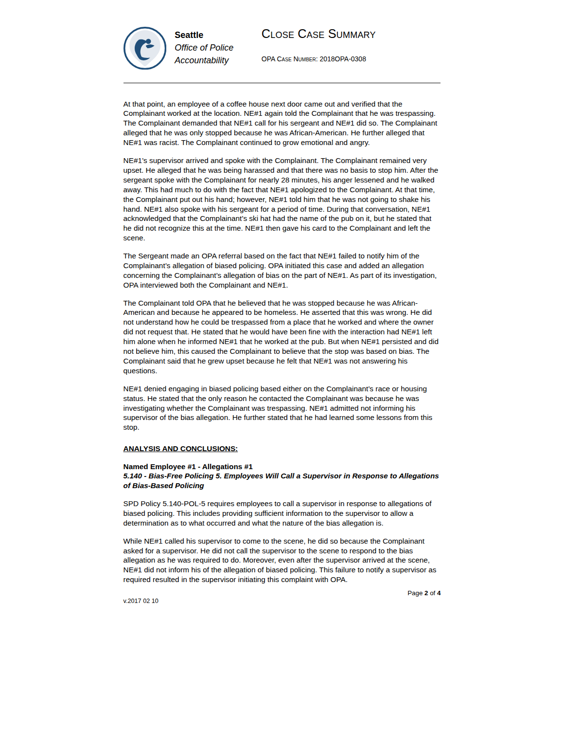Seattle
Office of Police
Accountability
Close Case Summary
OPA Case Number: 2018OPA-0308
At that point, an employee of a coffee house next door came out and verified that the Complainant worked at the location. NE#1 again told the Complainant that he was trespassing. The Complainant demanded that NE#1 call for his sergeant and NE#1 did so. The Complainant alleged that he was only stopped because he was African-American. He further alleged that NE#1 was racist. The Complainant continued to grow emotional and angry.
NE#1’s supervisor arrived and spoke with the Complainant. The Complainant remained very upset. He alleged that he was being harassed and that there was no basis to stop him. After the sergeant spoke with the Complainant for nearly 28 minutes, his anger lessened and he walked away. This had much to do with the fact that NE#1 apologized to the Complainant. At that time, the Complainant put out his hand; however, NE#1 told him that he was not going to shake his hand. NE#1 also spoke with his sergeant for a period of time. During that conversation, NE#1 acknowledged that the Complainant’s ski hat had the name of the pub on it, but he stated that he did not recognize this at the time. NE#1 then gave his card to the Complainant and left the scene.
The Sergeant made an OPA referral based on the fact that NE#1 failed to notify him of the Complainant’s allegation of biased policing. OPA initiated this case and added an allegation concerning the Complainant’s allegation of bias on the part of NE#1. As part of its investigation, OPA interviewed both the Complainant and NE#1.
The Complainant told OPA that he believed that he was stopped because he was African-American and because he appeared to be homeless. He asserted that this was wrong. He did not understand how he could be trespassed from a place that he worked and where the owner did not request that. He stated that he would have been fine with the interaction had NE#1 left him alone when he informed NE#1 that he worked at the pub. But when NE#1 persisted and did not believe him, this caused the Complainant to believe that the stop was based on bias. The Complainant said that he grew upset because he felt that NE#1 was not answering his questions.
NE#1 denied engaging in biased policing based either on the Complainant’s race or housing status. He stated that the only reason he contacted the Complainant was because he was investigating whether the Complainant was trespassing. NE#1 admitted not informing his supervisor of the bias allegation. He further stated that he had learned some lessons from this stop.
ANALYSIS AND CONCLUSIONS:
Named Employee #1 - Allegations #1
5.140 - Bias-Free Policing 5. Employees Will Call a Supervisor in Response to Allegations of Bias-Based Policing
SPD Policy 5.140-POL-5 requires employees to call a supervisor in response to allegations of biased policing. This includes providing sufficient information to the supervisor to allow a determination as to what occurred and what the nature of the bias allegation is.
While NE#1 called his supervisor to come to the scene, he did so because the Complainant asked for a supervisor. He did not call the supervisor to the scene to respond to the bias allegation as he was required to do. Moreover, even after the supervisor arrived at the scene, NE#1 did not inform his of the allegation of biased policing. This failure to notify a supervisor as required resulted in the supervisor initiating this complaint with OPA.
Page 2 of 4
v.2017 02 10